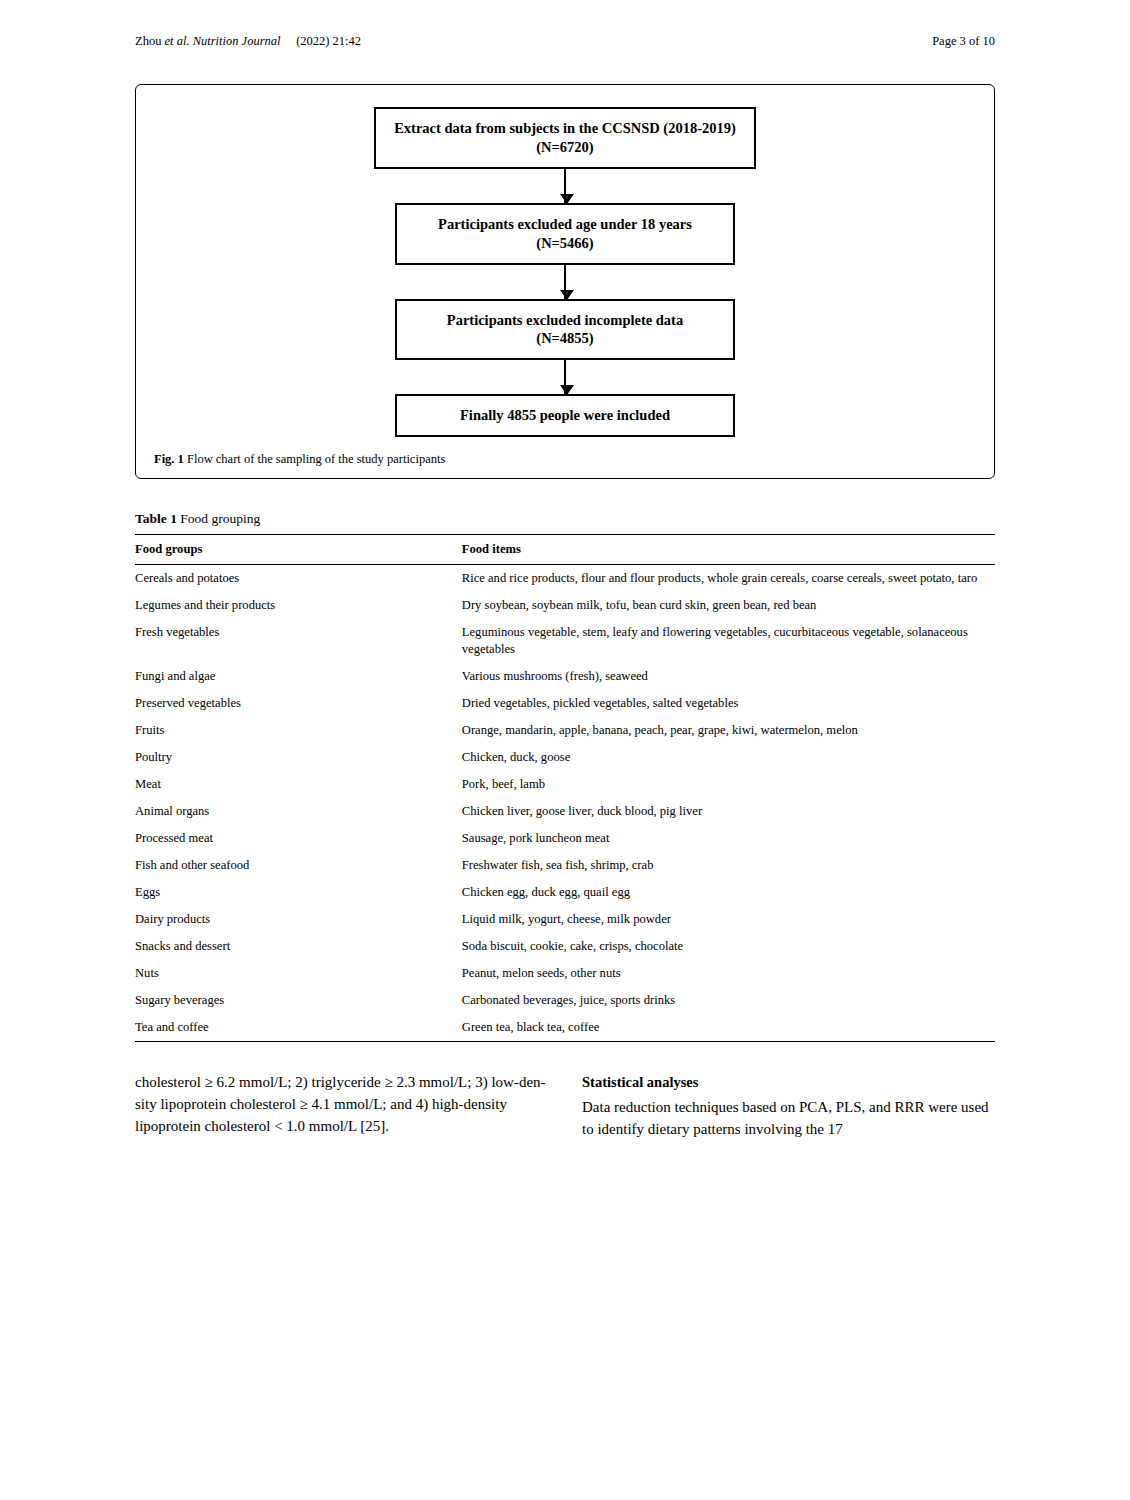Zhou et al. Nutrition Journal (2022) 21:42 Page 3 of 10
Extract data from subjects in the CCSNSD (2018-2019) (N=6720)
Participants excluded age under 18 years (N=5466)
Participants excluded incomplete data (N=4855)
Finally 4855 people were included
Fig. 1 Flow chart of the sampling of the study participants
Table 1 Food grouping
| Food groups | Food items |
| --- | --- |
| Cereals and potatoes | Rice and rice products, flour and flour products, whole grain cereals, coarse cereals, sweet potato, taro |
| Legumes and their products | Dry soybean, soybean milk, tofu, bean curd skin, green bean, red bean |
| Fresh vegetables | Leguminous vegetable, stem, leafy and flowering vegetables, cucurbitaceous vegetable, solanaceous vegetables |
| Fungi and algae | Various mushrooms (fresh), seaweed |
| Preserved vegetables | Dried vegetables, pickled vegetables, salted vegetables |
| Fruits | Orange, mandarin, apple, banana, peach, pear, grape, kiwi, watermelon, melon |
| Poultry | Chicken, duck, goose |
| Meat | Pork, beef, lamb |
| Animal organs | Chicken liver, goose liver, duck blood, pig liver |
| Processed meat | Sausage, pork luncheon meat |
| Fish and other seafood | Freshwater fish, sea fish, shrimp, crab |
| Eggs | Chicken egg, duck egg, quail egg |
| Dairy products | Liquid milk, yogurt, cheese, milk powder |
| Snacks and dessert | Soda biscuit, cookie, cake, crisps, chocolate |
| Nuts | Peanut, melon seeds, other nuts |
| Sugary beverages | Carbonated beverages, juice, sports drinks |
| Tea and coffee | Green tea, black tea, coffee |
cholesterol ≥ 6.2 mmol/L; 2) triglyceride ≥ 2.3 mmol/L; 3) low-density lipoprotein cholesterol ≥ 4.1 mmol/L; and 4) high-density lipoprotein cholesterol < 1.0 mmol/L [25].
Statistical analyses
Data reduction techniques based on PCA, PLS, and RRR were used to identify dietary patterns involving the 17